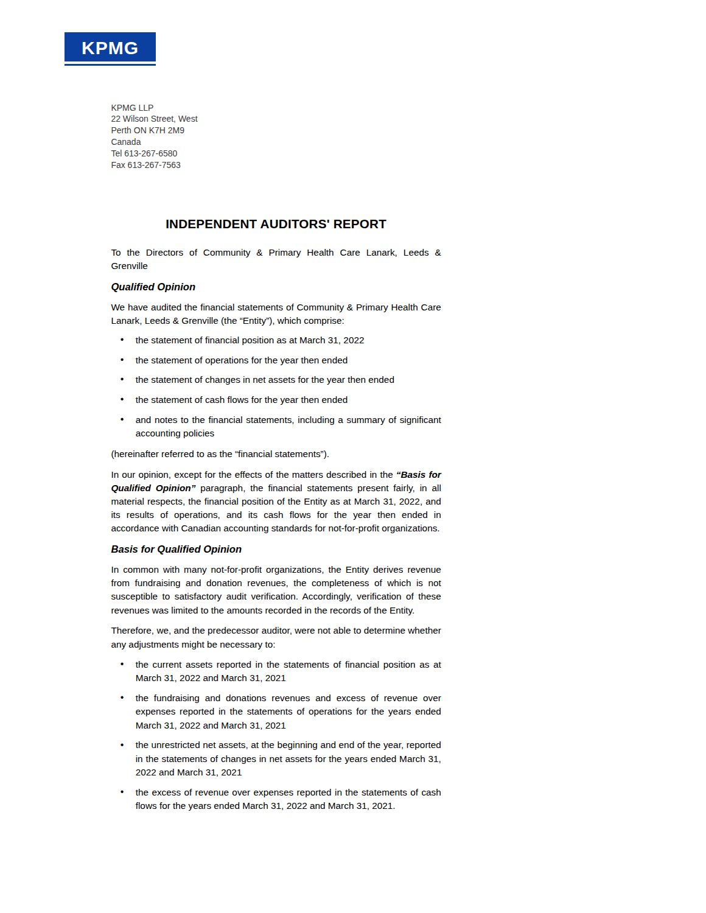KPMG
KPMG LLP
22 Wilson Street, West
Perth ON K7H 2M9
Canada
Tel 613-267-6580
Fax 613-267-7563
INDEPENDENT AUDITORS' REPORT
To the Directors of Community & Primary Health Care Lanark, Leeds & Grenville
Qualified Opinion
We have audited the financial statements of Community & Primary Health Care Lanark, Leeds & Grenville (the “Entity”), which comprise:
the statement of financial position as at March 31, 2022
the statement of operations for the year then ended
the statement of changes in net assets for the year then ended
the statement of cash flows for the year then ended
and notes to the financial statements, including a summary of significant accounting policies
(hereinafter referred to as the “financial statements”).
In our opinion, except for the effects of the matters described in the “Basis for Qualified Opinion” paragraph, the financial statements present fairly, in all material respects, the financial position of the Entity as at March 31, 2022, and its results of operations, and its cash flows for the year then ended in accordance with Canadian accounting standards for not-for-profit organizations.
Basis for Qualified Opinion
In common with many not-for-profit organizations, the Entity derives revenue from fundraising and donation revenues, the completeness of which is not susceptible to satisfactory audit verification. Accordingly, verification of these revenues was limited to the amounts recorded in the records of the Entity.
Therefore, we, and the predecessor auditor, were not able to determine whether any adjustments might be necessary to:
the current assets reported in the statements of financial position as at March 31, 2022 and March 31, 2021
the fundraising and donations revenues and excess of revenue over expenses reported in the statements of operations for the years ended March 31, 2022 and March 31, 2021
the unrestricted net assets, at the beginning and end of the year, reported in the statements of changes in net assets for the years ended March 31, 2022 and March 31, 2021
the excess of revenue over expenses reported in the statements of cash flows for the years ended March 31, 2022 and March 31, 2021.